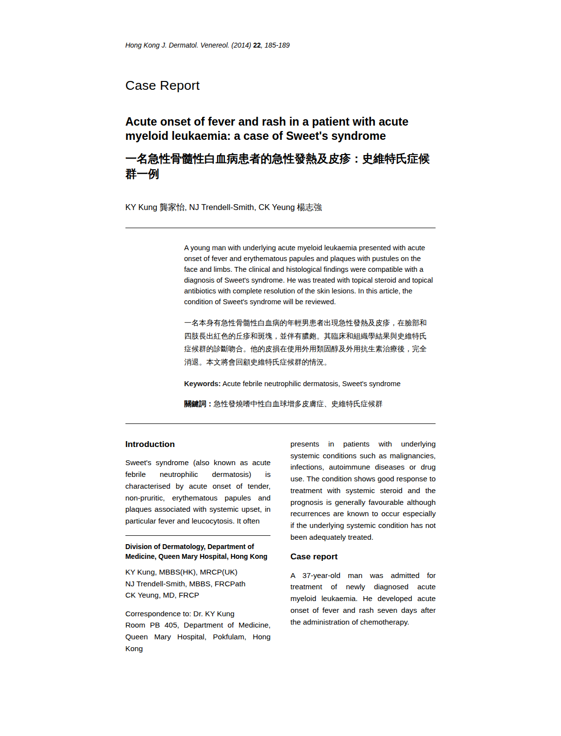Hong Kong J. Dermatol. Venereol. (2014) 22, 185-189
Case Report
Acute onset of fever and rash in a patient with acute myeloid leukaemia: a case of Sweet's syndrome
一名急性骨髓性白血病患者的急性發熱及皮疹：史維特氏症候群一例
KY Kung 龔家怡, NJ Trendell-Smith, CK Yeung 楊志強
A young man with underlying acute myeloid leukaemia presented with acute onset of fever and erythematous papules and plaques with pustules on the face and limbs. The clinical and histological findings were compatible with a diagnosis of Sweet's syndrome. He was treated with topical steroid and topical antibiotics with complete resolution of the skin lesions. In this article, the condition of Sweet's syndrome will be reviewed.
一名本身有急性骨髓性白血病的年輕男患者出現急性發熱及皮疹，在臉部和四肢長出紅色的丘疹和斑塊，並伴有膿皰。其臨床和組織學結果與史維特氏症候群的診斷吻合。他的皮損在使用外用類固醇及外用抗生素治療後，完全消退。本文將會回顧史維特氏症候群的情況。
Keywords: Acute febrile neutrophilic dermatosis, Sweet's syndrome
關鍵詞：急性發燒嗜中性白血球增多皮膚症、史維特氏症候群
Introduction
Sweet's syndrome (also known as acute febrile neutrophilic dermatosis) is characterised by acute onset of tender, non-pruritic, erythematous papules and plaques associated with systemic upset, in particular fever and leucocytosis. It often
Division of Dermatology, Department of Medicine, Queen Mary Hospital, Hong Kong
KY Kung, MBBS(HK), MRCP(UK)
NJ Trendell-Smith, MBBS, FRCPath
CK Yeung, MD, FRCP
Correspondence to: Dr. KY Kung
Room PB 405, Department of Medicine, Queen Mary Hospital, Pokfulam, Hong Kong
presents in patients with underlying systemic conditions such as malignancies, infections, autoimmune diseases or drug use. The condition shows good response to treatment with systemic steroid and the prognosis is generally favourable although recurrences are known to occur especially if the underlying systemic condition has not been adequately treated.
Case report
A 37-year-old man was admitted for treatment of newly diagnosed acute myeloid leukaemia. He developed acute onset of fever and rash seven days after the administration of chemotherapy.